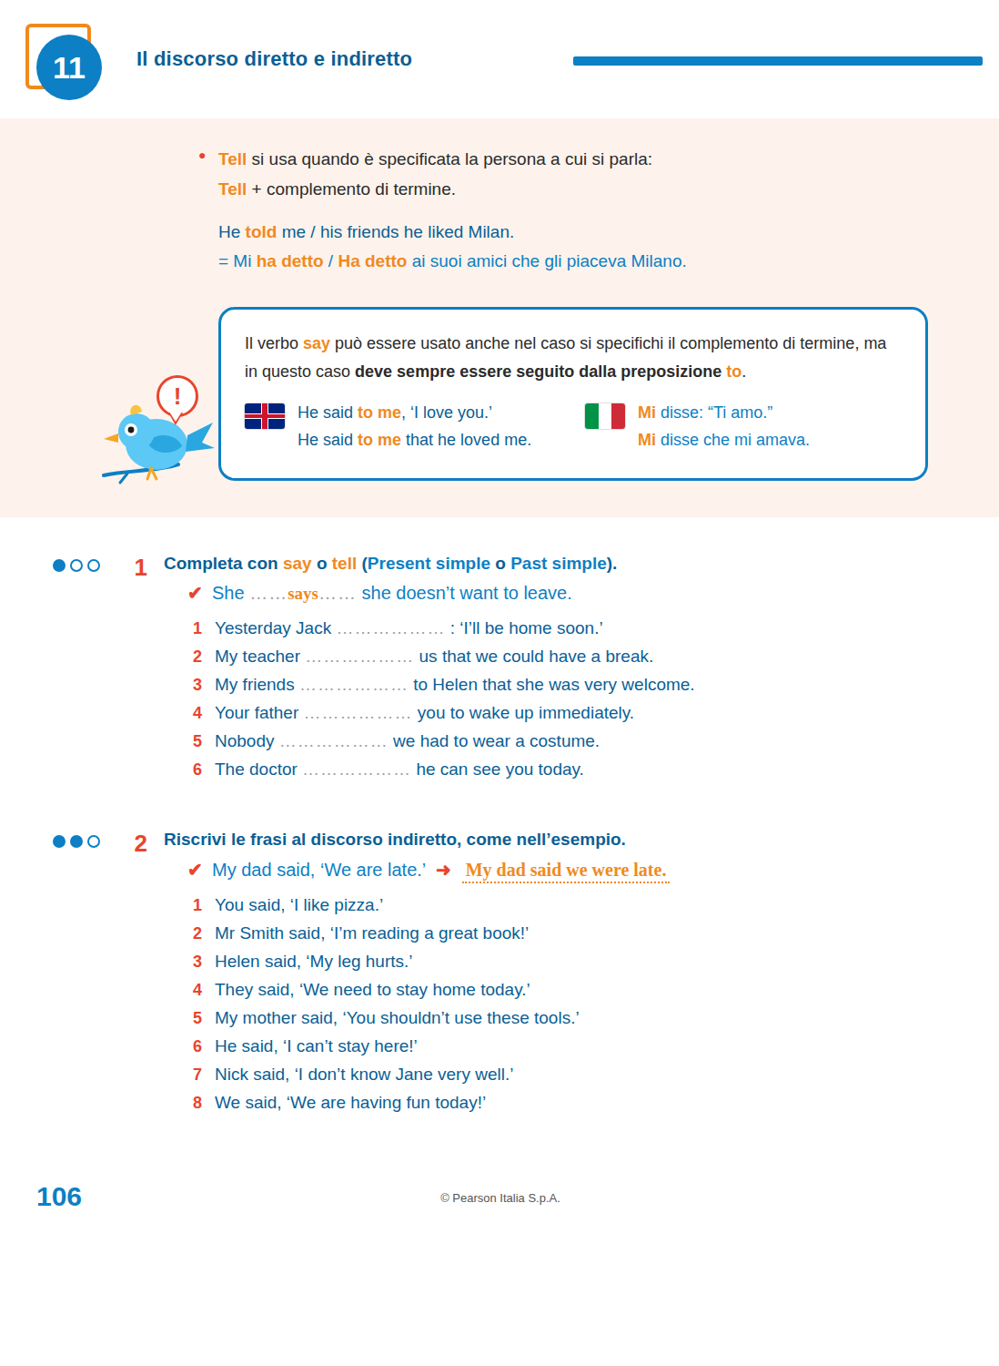11
Il discorso diretto e indiretto
Tell si usa quando è specificata la persona a cui si parla:
Tell + complemento di termine.
He told me / his friends he liked Milan.
= Mi ha detto / Ha detto ai suoi amici che gli piaceva Milano.
!
Il verbo say può essere usato anche nel caso si specifichi il complemento di termine, ma in questo caso deve sempre essere seguito dalla preposizione to.
He said to me, ‘I love you.’
He said to me that he loved me.
Mi disse: “Ti amo.”
Mi disse che mi amava.
1
Completa con say o tell (Present simple o Past simple).
✔ She ……says…… she doesn’t want to leave.
Yesterday Jack ……………… : ‘I’ll be home soon.’
My teacher ……………… us that we could have a break.
My friends ……………… to Helen that she was very welcome.
Your father ……………… you to wake up immediately.
Nobody ……………… we had to wear a costume.
The doctor ……………… he can see you today.
2
Riscrivi le frasi al discorso indiretto, come nell’esempio.
✔ My dad said, ‘We are late.’ ➜ My dad said we were late.
You said, ‘I like pizza.’
Mr Smith said, ‘I’m reading a great book!’
Helen said, ‘My leg hurts.’
They said, ‘We need to stay home today.’
My mother said, ‘You shouldn’t use these tools.’
He said, ‘I can’t stay here!’
Nick said, ‘I don’t know Jane very well.’
We said, ‘We are having fun today!’
106
© Pearson Italia S.p.A.